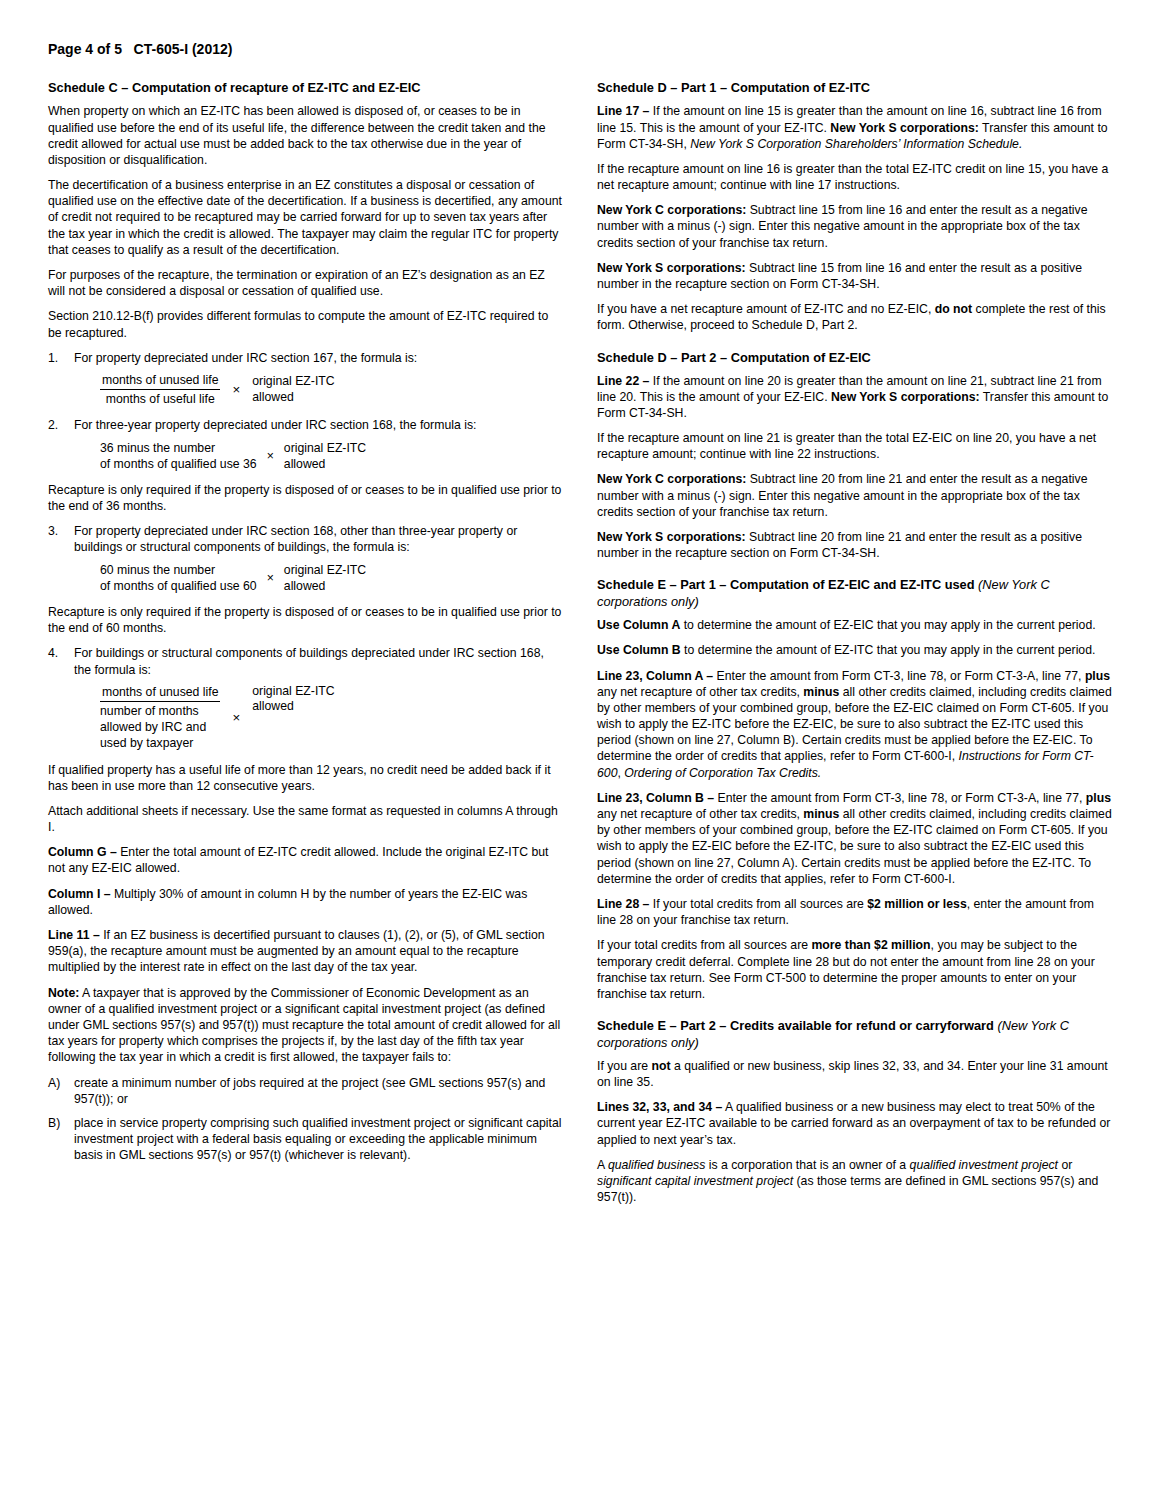Page 4 of 5 CT-605-I (2012)
Schedule C – Computation of recapture of EZ-ITC and EZ-EIC
When property on which an EZ-ITC has been allowed is disposed of, or ceases to be in qualified use before the end of its useful life, the difference between the credit taken and the credit allowed for actual use must be added back to the tax otherwise due in the year of disposition or disqualification.
The decertification of a business enterprise in an EZ constitutes a disposal or cessation of qualified use on the effective date of the decertification. If a business is decertified, any amount of credit not required to be recaptured may be carried forward for up to seven tax years after the tax year in which the credit is allowed. The taxpayer may claim the regular ITC for property that ceases to qualify as a result of the decertification.
For purposes of the recapture, the termination or expiration of an EZ’s designation as an EZ will not be considered a disposal or cessation of qualified use.
Section 210.12-B(f) provides different formulas to compute the amount of EZ-ITC required to be recaptured.
For property depreciated under IRC section 167, the formula is:
months of unused life months of useful life × original EZ-ITC
allowed
For three-year property depreciated under IRC section 168, the formula is:
36 minus the number
of months of qualified use 36 × original EZ-ITC
allowed
Recapture is only required if the property is disposed of or ceases to be in qualified use prior to the end of 36 months.
For property depreciated under IRC section 168, other than three-year property or buildings or structural components of buildings, the formula is:
60 minus the number
of months of qualified use 60 × original EZ-ITC
allowed
Recapture is only required if the property is disposed of or ceases to be in qualified use prior to the end of 60 months.
For buildings or structural components of buildings depreciated under IRC section 168, the formula is:
months of unused life number of months
allowed by IRC and
used by taxpayer × original EZ-ITC
allowed
If qualified property has a useful life of more than 12 years, no credit need be added back if it has been in use more than 12 consecutive years.
Attach additional sheets if necessary. Use the same format as requested in columns A through I.
Column G – Enter the total amount of EZ-ITC credit allowed. Include the original EZ-ITC but not any EZ-EIC allowed.
Column I – Multiply 30% of amount in column H by the number of years the EZ-EIC was allowed.
Line 11 – If an EZ business is decertified pursuant to clauses (1), (2), or (5), of GML section 959(a), the recapture amount must be augmented by an amount equal to the recapture multiplied by the interest rate in effect on the last day of the tax year.
Note: A taxpayer that is approved by the Commissioner of Economic Development as an owner of a qualified investment project or a significant capital investment project (as defined under GML sections 957(s) and 957(t)) must recapture the total amount of credit allowed for all tax years for property which comprises the projects if, by the last day of the fifth tax year following the tax year in which a credit is first allowed, the taxpayer fails to:
A) create a minimum number of jobs required at the project (see GML sections 957(s) and 957(t)); or
B) place in service property comprising such qualified investment project or significant capital investment project with a federal basis equaling or exceeding the applicable minimum basis in GML sections 957(s) or 957(t) (whichever is relevant).
Schedule D – Part 1 – Computation of EZ-ITC
Line 17 – If the amount on line 15 is greater than the amount on line 16, subtract line 16 from line 15. This is the amount of your EZ-ITC. New York S corporations: Transfer this amount to Form CT-34-SH, New York S Corporation Shareholders’ Information Schedule.
If the recapture amount on line 16 is greater than the total EZ-ITC credit on line 15, you have a net recapture amount; continue with line 17 instructions.
New York C corporations: Subtract line 15 from line 16 and enter the result as a negative number with a minus (-) sign. Enter this negative amount in the appropriate box of the tax credits section of your franchise tax return.
New York S corporations: Subtract line 15 from line 16 and enter the result as a positive number in the recapture section on Form CT-34-SH.
If you have a net recapture amount of EZ-ITC and no EZ-EIC, do not complete the rest of this form. Otherwise, proceed to Schedule D, Part 2.
Schedule D – Part 2 – Computation of EZ-EIC
Line 22 – If the amount on line 20 is greater than the amount on line 21, subtract line 21 from line 20. This is the amount of your EZ-EIC. New York S corporations: Transfer this amount to Form CT-34-SH.
If the recapture amount on line 21 is greater than the total EZ-EIC on line 20, you have a net recapture amount; continue with line 22 instructions.
New York C corporations: Subtract line 20 from line 21 and enter the result as a negative number with a minus (-) sign. Enter this negative amount in the appropriate box of the tax credits section of your franchise tax return.
New York S corporations: Subtract line 20 from line 21 and enter the result as a positive number in the recapture section on Form CT-34-SH.
Schedule E – Part 1 – Computation of EZ-EIC and EZ-ITC used (New York C corporations only)
Use Column A to determine the amount of EZ-EIC that you may apply in the current period.
Use Column B to determine the amount of EZ-ITC that you may apply in the current period.
Line 23, Column A – Enter the amount from Form CT-3, line 78, or Form CT-3-A, line 77, plus any net recapture of other tax credits, minus all other credits claimed, including credits claimed by other members of your combined group, before the EZ-EIC claimed on Form CT-605. If you wish to apply the EZ-ITC before the EZ-EIC, be sure to also subtract the EZ-ITC used this period (shown on line 27, Column B). Certain credits must be applied before the EZ-EIC. To determine the order of credits that applies, refer to Form CT-600-I, Instructions for Form CT-600, Ordering of Corporation Tax Credits.
Line 23, Column B – Enter the amount from Form CT-3, line 78, or Form CT-3-A, line 77, plus any net recapture of other tax credits, minus all other credits claimed, including credits claimed by other members of your combined group, before the EZ-ITC claimed on Form CT-605. If you wish to apply the EZ-EIC before the EZ-ITC, be sure to also subtract the EZ-EIC used this period (shown on line 27, Column A). Certain credits must be applied before the EZ-ITC. To determine the order of credits that applies, refer to Form CT-600-I.
Line 28 – If your total credits from all sources are $2 million or less, enter the amount from line 28 on your franchise tax return.
If your total credits from all sources are more than $2 million, you may be subject to the temporary credit deferral. Complete line 28 but do not enter the amount from line 28 on your franchise tax return. See Form CT-500 to determine the proper amounts to enter on your franchise tax return.
Schedule E – Part 2 – Credits available for refund or carryforward (New York C corporations only)
If you are not a qualified or new business, skip lines 32, 33, and 34. Enter your line 31 amount on line 35.
Lines 32, 33, and 34 – A qualified business or a new business may elect to treat 50% of the current year EZ-ITC available to be carried forward as an overpayment of tax to be refunded or applied to next year’s tax.
A qualified business is a corporation that is an owner of a qualified investment project or significant capital investment project (as those terms are defined in GML sections 957(s) and 957(t)).